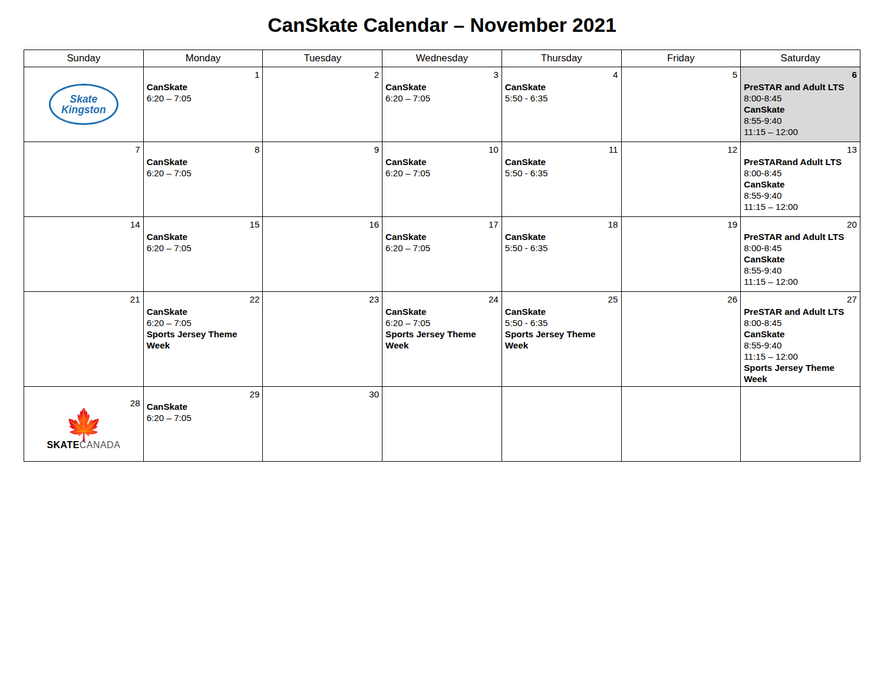CanSkate Calendar – November 2021
| Sunday | Monday | Tuesday | Wednesday | Thursday | Friday | Saturday |
| --- | --- | --- | --- | --- | --- | --- |
| Skate Kingston | 1 CanSkate 6:20 – 7:05 | 2 | 3 CanSkate 6:20 – 7:05 | 4 CanSkate 5:50 - 6:35 | 5 | 6 PreSTAR and Adult LTS 8:00-8:45 CanSkate 8:55-9:40 11:15 – 12:00 |
| 7 | 8 CanSkate 6:20 – 7:05 | 9 | 10 CanSkate 6:20 – 7:05 | 11 CanSkate 5:50 - 6:35 | 12 | 13 PreSTARand Adult LTS 8:00-8:45 CanSkate 8:55-9:40 11:15 – 12:00 |
| 14 | 15 CanSkate 6:20 – 7:05 | 16 | 17 CanSkate 6:20 – 7:05 | 18 CanSkate 5:50 - 6:35 | 19 | 20 PreSTAR and Adult LTS 8:00-8:45 CanSkate 8:55-9:40 11:15 – 12:00 |
| 21 | 22 CanSkate 6:20 – 7:05 Sports Jersey Theme Week | 23 | 24 CanSkate 6:20 – 7:05 Sports Jersey Theme Week | 25 CanSkate 5:50 - 6:35 Sports Jersey Theme Week | 26 | 27 PreSTAR and Adult LTS 8:00-8:45 CanSkate 8:55-9:40 11:15 – 12:00 Sports Jersey Theme Week |
| 28 🍁 SKATE CANADA | 29 CanSkate 6:20 – 7:05 | 30 | | | | |